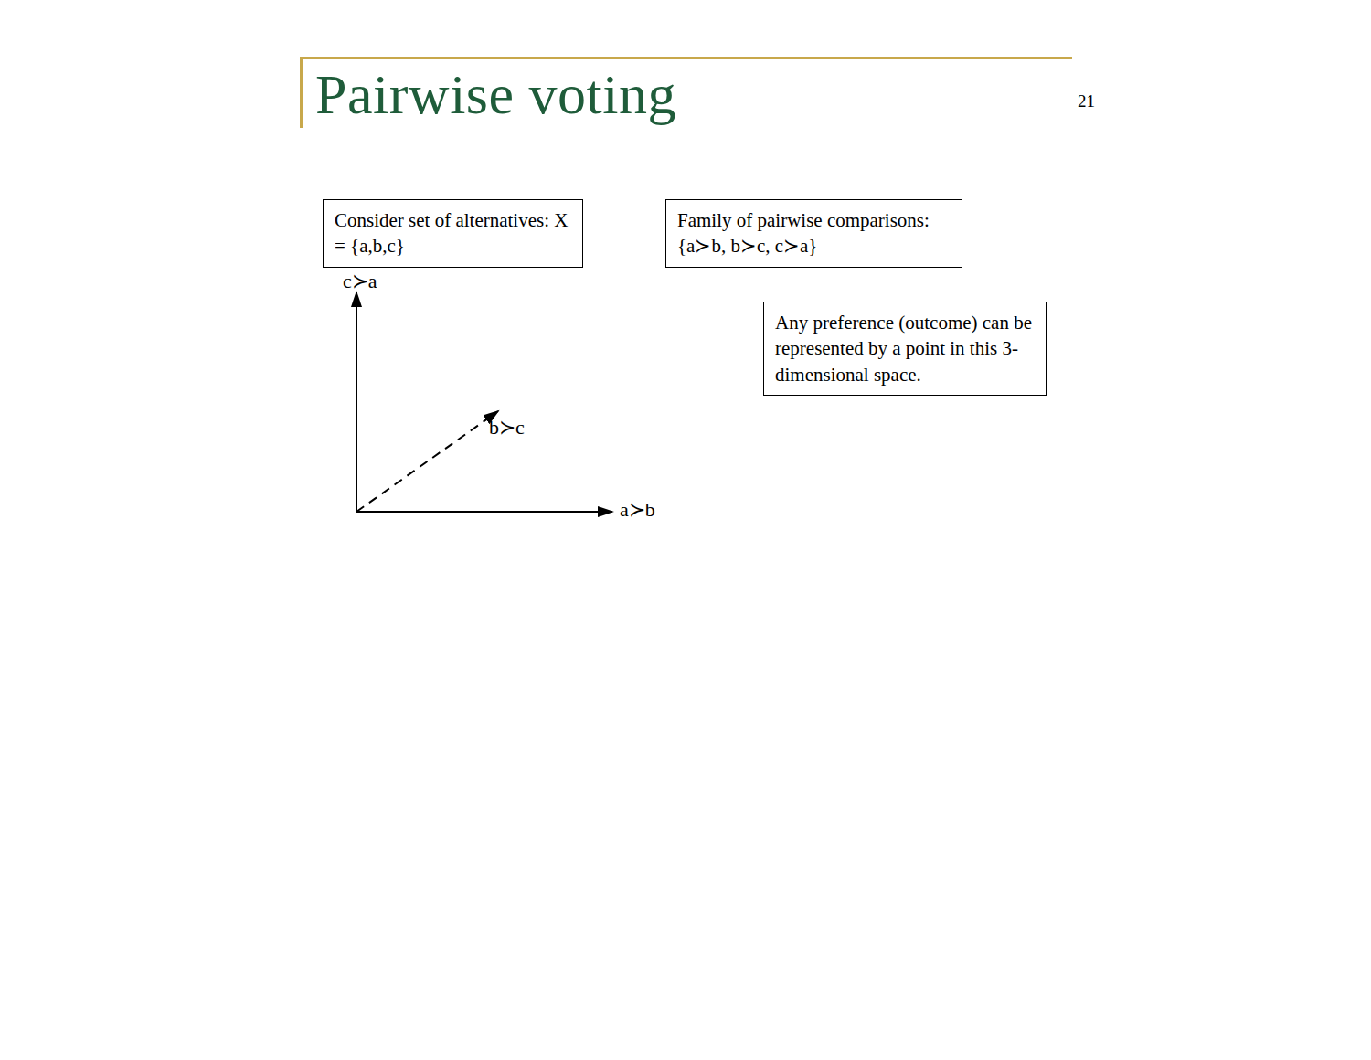Pairwise voting
21
Consider set of alternatives: X = {a,b,c}
Family of pairwise comparisons: {a≻b, b≻c, c≻a}
Any preference (outcome) can be represented by a point in this 3-dimensional space.
c≻a
b≻c
a≻b